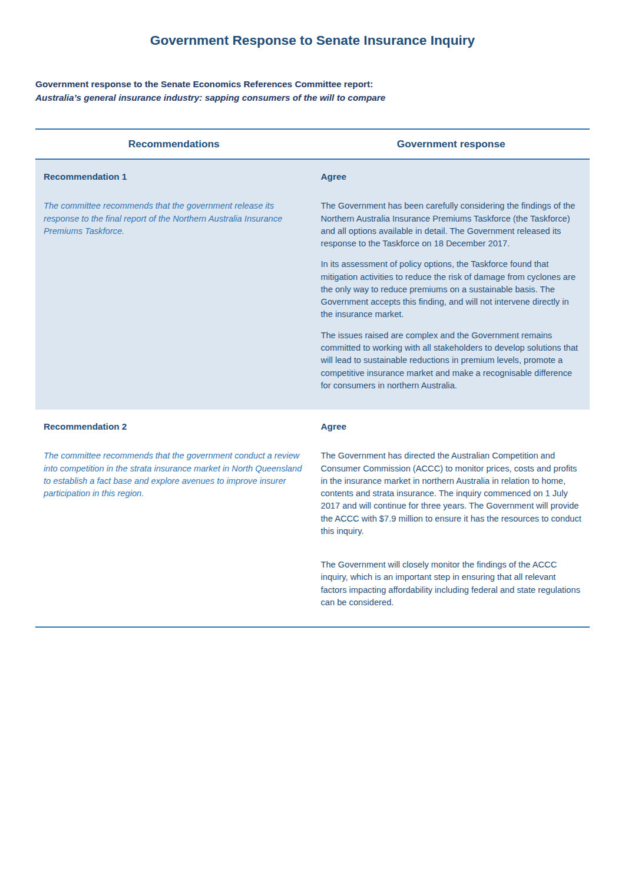Government Response to Senate Insurance Inquiry
Government response to the Senate Economics References Committee report:
Australia’s general insurance industry: sapping consumers of the will to compare
| Recommendations | Government response |
| --- | --- |
| Recommendation 1 The committee recommends that the government release its response to the final report of the Northern Australia Insurance Premiums Taskforce. | Agree The Government has been carefully considering the findings of the Northern Australia Insurance Premiums Taskforce (the Taskforce) and all options available in detail. The Government released its response to the Taskforce on 18 December 2017. In its assessment of policy options, the Taskforce found that mitigation activities to reduce the risk of damage from cyclones are the only way to reduce premiums on a sustainable basis. The Government accepts this finding, and will not intervene directly in the insurance market. The issues raised are complex and the Government remains committed to working with all stakeholders to develop solutions that will lead to sustainable reductions in premium levels, promote a competitive insurance market and make a recognisable difference for consumers in northern Australia. |
| Recommendation 2 The committee recommends that the government conduct a review into competition in the strata insurance market in North Queensland to establish a fact base and explore avenues to improve insurer participation in this region. | Agree The Government has directed the Australian Competition and Consumer Commission (ACCC) to monitor prices, costs and profits in the insurance market in northern Australia in relation to home, contents and strata insurance. The inquiry commenced on 1 July 2017 and will continue for three years. The Government will provide the ACCC with $7.9 million to ensure it has the resources to conduct this inquiry. The Government will closely monitor the findings of the ACCC inquiry, which is an important step in ensuring that all relevant factors impacting affordability including federal and state regulations can be considered. |